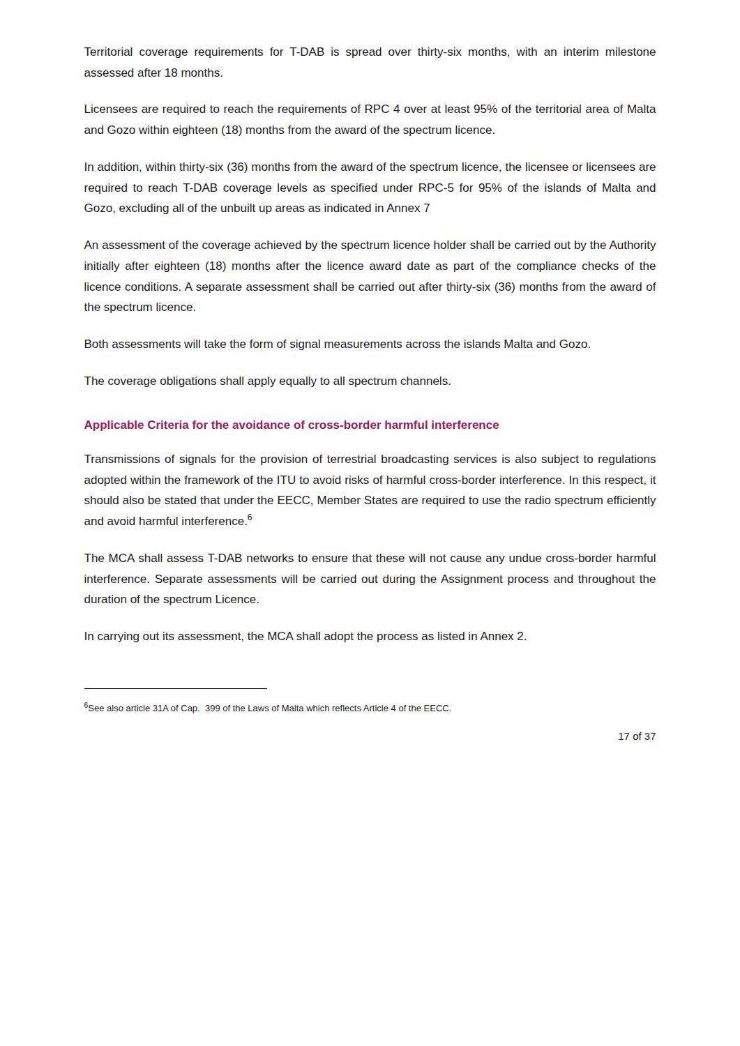Territorial coverage requirements for T-DAB is spread over thirty-six months, with an interim milestone assessed after 18 months.
Licensees are required to reach the requirements of RPC 4 over at least 95% of the territorial area of Malta and Gozo within eighteen (18) months from the award of the spectrum licence.
In addition, within thirty-six (36) months from the award of the spectrum licence, the licensee or licensees are required to reach T-DAB coverage levels as specified under RPC-5 for 95% of the islands of Malta and Gozo, excluding all of the unbuilt up areas as indicated in Annex 7
An assessment of the coverage achieved by the spectrum licence holder shall be carried out by the Authority initially after eighteen (18) months after the licence award date as part of the compliance checks of the licence conditions. A separate assessment shall be carried out after thirty-six (36) months from the award of the spectrum licence.
Both assessments will take the form of signal measurements across the islands Malta and Gozo.
The coverage obligations shall apply equally to all spectrum channels.
Applicable Criteria for the avoidance of cross-border harmful interference
Transmissions of signals for the provision of terrestrial broadcasting services is also subject to regulations adopted within the framework of the ITU to avoid risks of harmful cross-border interference. In this respect, it should also be stated that under the EECC, Member States are required to use the radio spectrum efficiently and avoid harmful interference.6
The MCA shall assess T-DAB networks to ensure that these will not cause any undue cross-border harmful interference. Separate assessments will be carried out during the Assignment process and throughout the duration of the spectrum Licence.
In carrying out its assessment, the MCA shall adopt the process as listed in Annex 2.
6See also article 31A of Cap. 399 of the Laws of Malta which reflects Article 4 of the EECC.
17 of 37